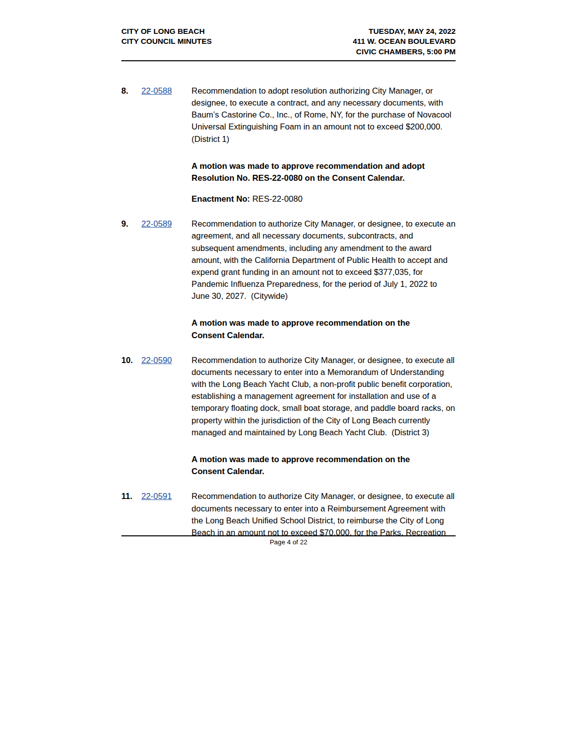CITY OF LONG BEACH
CITY COUNCIL MINUTES
TUESDAY, MAY 24, 2022
411 W. OCEAN BOULEVARD
CIVIC CHAMBERS, 5:00 PM
8.
22-0588
Recommendation to adopt resolution authorizing City Manager, or designee, to execute a contract, and any necessary documents, with Baum’s Castorine Co., Inc., of Rome, NY, for the purchase of Novacool Universal Extinguishing Foam in an amount not to exceed $200,000. (District 1)
A motion was made to approve recommendation and adopt Resolution No. RES-22-0080 on the Consent Calendar.
Enactment No: RES-22-0080
9.
22-0589
Recommendation to authorize City Manager, or designee, to execute an agreement, and all necessary documents, subcontracts, and subsequent amendments, including any amendment to the award amount, with the California Department of Public Health to accept and expend grant funding in an amount not to exceed $377,035, for Pandemic Influenza Preparedness, for the period of July 1, 2022 to June 30, 2027. (Citywide)
A motion was made to approve recommendation on the Consent Calendar.
10.
22-0590
Recommendation to authorize City Manager, or designee, to execute all documents necessary to enter into a Memorandum of Understanding with the Long Beach Yacht Club, a non-profit public benefit corporation, establishing a management agreement for installation and use of a temporary floating dock, small boat storage, and paddle board racks, on property within the jurisdiction of the City of Long Beach currently managed and maintained by Long Beach Yacht Club. (District 3)
A motion was made to approve recommendation on the Consent Calendar.
11.
22-0591
Recommendation to authorize City Manager, or designee, to execute all documents necessary to enter into a Reimbursement Agreement with the Long Beach Unified School District, to reimburse the City of Long Beach in an amount not to exceed $70,000, for the Parks, Recreation
Page 4 of 22